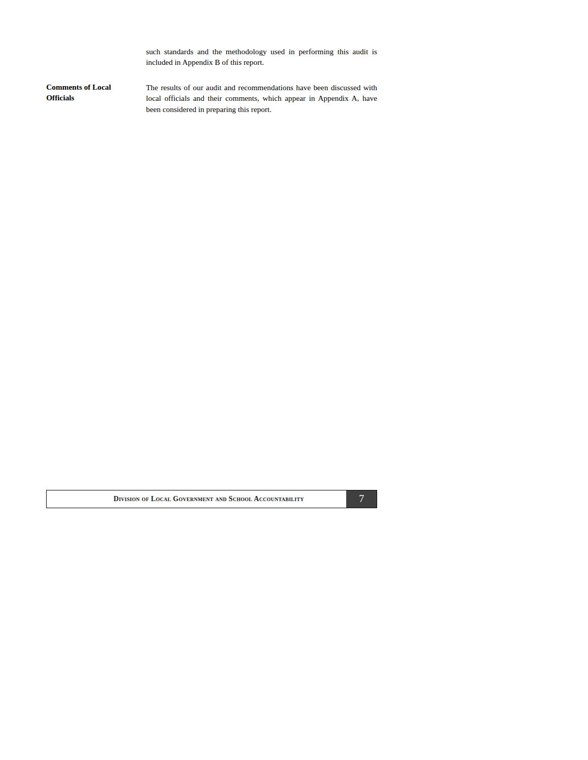such standards and the methodology used in performing this audit is included in Appendix B of this report.
Comments of Local Officials
The results of our audit and recommendations have been discussed with local officials and their comments, which appear in Appendix A, have been considered in preparing this report.
Division of Local Government and School Accountability
7